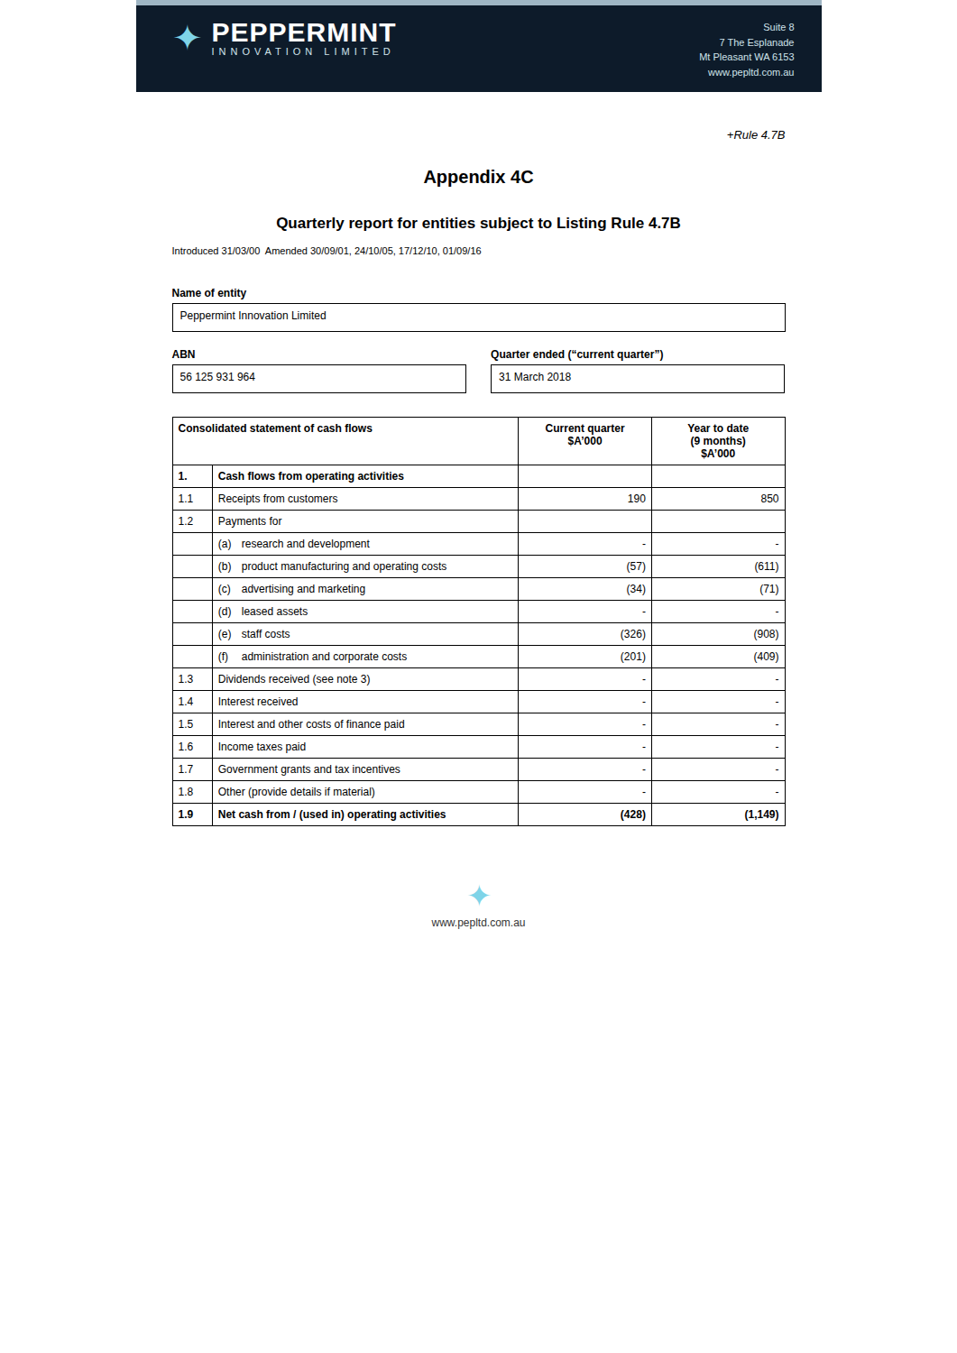✦
PEPPERMINT
INNOVATION LIMITED
Suite 8
7 The Esplanade
Mt Pleasant WA 6153
www.pepltd.com.au
+Rule 4.7B
Appendix 4C
Quarterly report for entities subject to Listing Rule 4.7B
Introduced 31/03/00 Amended 30/09/01, 24/10/05, 17/12/10, 01/09/16
Name of entity
Peppermint Innovation Limited
ABN
56 125 931 964
Quarter ended (“current quarter”)
31 March 2018
| Consolidated statement of cash flows | Current quarter $A’000 | Year to date (9 months) $A’000 |
| --- | --- | --- |
| 1. | Cash flows from operating activities | | |
| 1.1 | Receipts from customers | 190 | 850 |
| 1.2 | Payments for | | |
| | (a) research and development | - | - |
| | (b) product manufacturing and operating costs | (57) | (611) |
| | (c) advertising and marketing | (34) | (71) |
| | (d) leased assets | - | - |
| | (e) staff costs | (326) | (908) |
| | (f) administration and corporate costs | (201) | (409) |
| 1.3 | Dividends received (see note 3) | - | - |
| 1.4 | Interest received | - | - |
| 1.5 | Interest and other costs of finance paid | - | - |
| 1.6 | Income taxes paid | - | - |
| 1.7 | Government grants and tax incentives | - | - |
| 1.8 | Other (provide details if material) | - | - |
| 1.9 | Net cash from / (used in) operating activities | (428) | (1,149) |
✦
www.pepltd.com.au